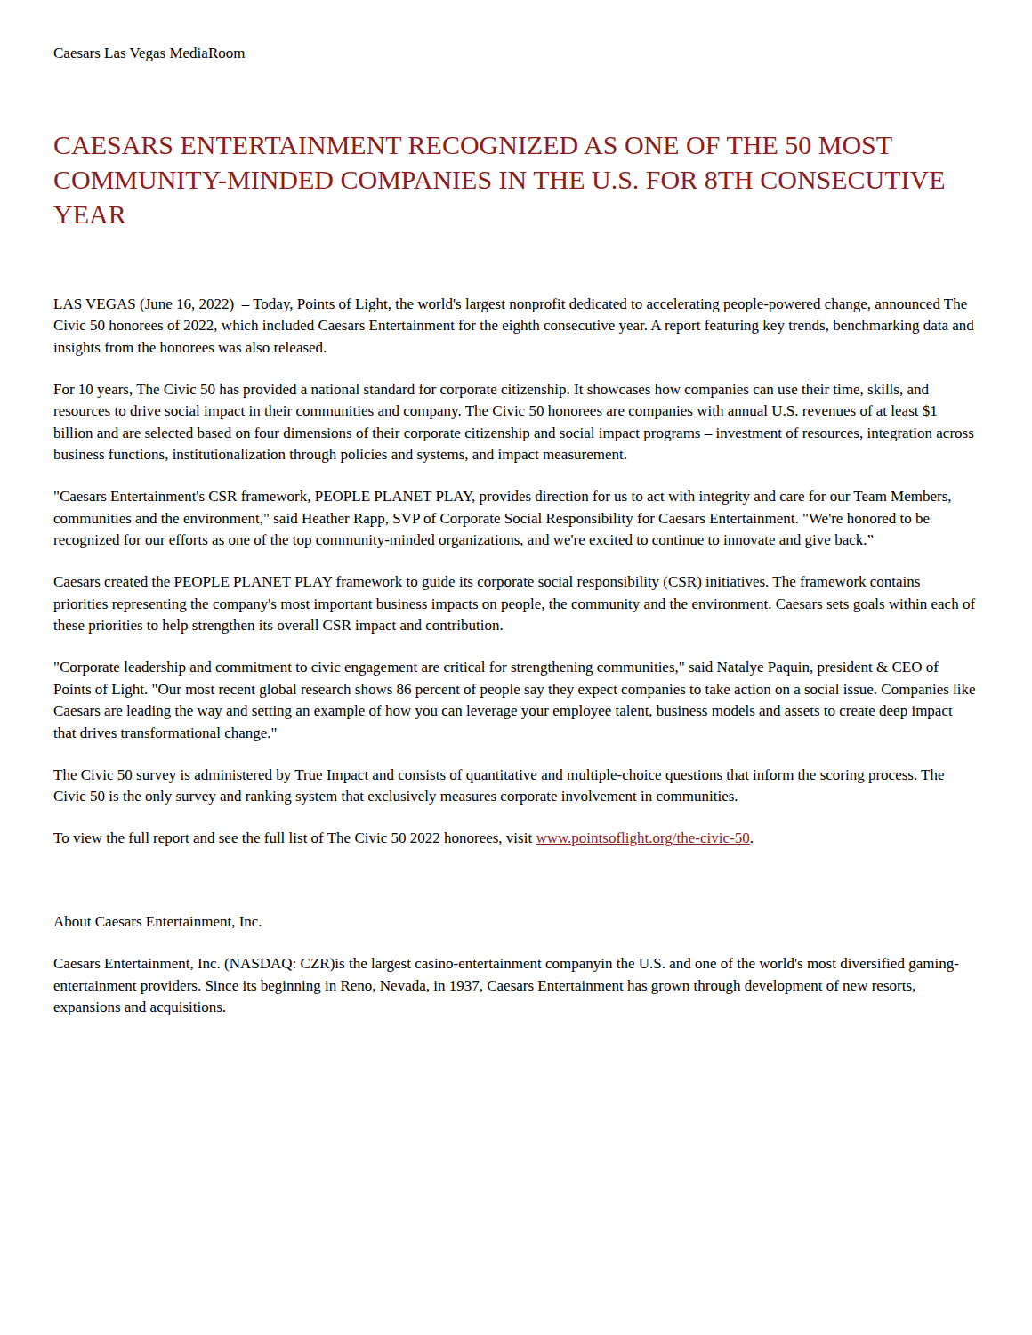Caesars Las Vegas MediaRoom
Caesars Entertainment Recognized as One of the 50 Most Community-Minded Companies in the U.S. for 8th Consecutive Year
LAS VEGAS (June 16, 2022) – Today, Points of Light, the world's largest nonprofit dedicated to accelerating people-powered change, announced The Civic 50 honorees of 2022, which included Caesars Entertainment for the eighth consecutive year. A report featuring key trends, benchmarking data and insights from the honorees was also released.
For 10 years, The Civic 50 has provided a national standard for corporate citizenship. It showcases how companies can use their time, skills, and resources to drive social impact in their communities and company. The Civic 50 honorees are companies with annual U.S. revenues of at least $1 billion and are selected based on four dimensions of their corporate citizenship and social impact programs – investment of resources, integration across business functions, institutionalization through policies and systems, and impact measurement.
"Caesars Entertainment's CSR framework, PEOPLE PLANET PLAY, provides direction for us to act with integrity and care for our Team Members, communities and the environment," said Heather Rapp, SVP of Corporate Social Responsibility for Caesars Entertainment. "We're honored to be recognized for our efforts as one of the top community-minded organizations, and we're excited to continue to innovate and give back.”
Caesars created the PEOPLE PLANET PLAY framework to guide its corporate social responsibility (CSR) initiatives. The framework contains priorities representing the company's most important business impacts on people, the community and the environment. Caesars sets goals within each of these priorities to help strengthen its overall CSR impact and contribution.
"Corporate leadership and commitment to civic engagement are critical for strengthening communities," said Natalye Paquin, president & CEO of Points of Light. "Our most recent global research shows 86 percent of people say they expect companies to take action on a social issue. Companies like Caesars are leading the way and setting an example of how you can leverage your employee talent, business models and assets to create deep impact that drives transformational change."
The Civic 50 survey is administered by True Impact and consists of quantitative and multiple-choice questions that inform the scoring process. The Civic 50 is the only survey and ranking system that exclusively measures corporate involvement in communities.
To view the full report and see the full list of The Civic 50 2022 honorees, visit www.pointsoflight.org/the-civic-50.
About Caesars Entertainment, Inc.
Caesars Entertainment, Inc. (NASDAQ: CZR)is the largest casino-entertainment companyin the U.S. and one of the world's most diversified gaming-entertainment providers. Since its beginning in Reno, Nevada, in 1937, Caesars Entertainment has grown through development of new resorts, expansions and acquisitions.